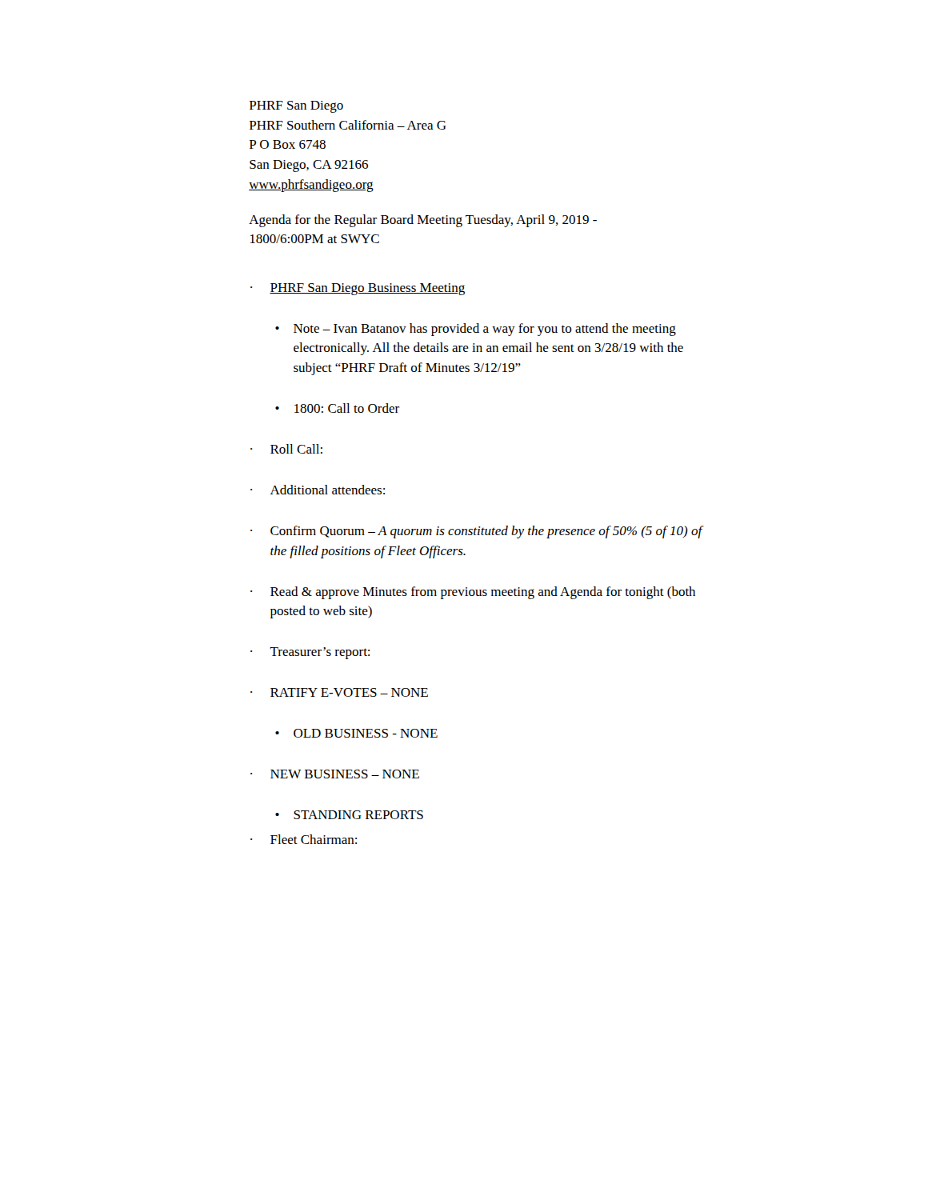PHRF San Diego
PHRF Southern California – Area G
P O Box 6748
San Diego, CA 92166
www.phrfsandigeo.org
Agenda for the Regular Board Meeting Tuesday, April 9, 2019 -
1800/6:00PM at SWYC
·
PHRF San Diego Business Meeting
•
Note – Ivan Batanov has provided a way for you to attend the meeting electronically. All the details are in an email he sent on 3/28/19 with the subject “PHRF Draft of Minutes 3/12/19”
•
1800: Call to Order
·
Roll Call:
·
Additional attendees:
·
Confirm Quorum – A quorum is constituted by the presence of 50% (5 of 10) of the filled positions of Fleet Officers.
·
Read & approve Minutes from previous meeting and Agenda for tonight (both posted to web site)
·
Treasurer’s report:
·
RATIFY E-VOTES – NONE
•
OLD BUSINESS - NONE
·
NEW BUSINESS – NONE
•
STANDING REPORTS
·
Fleet Chairman: